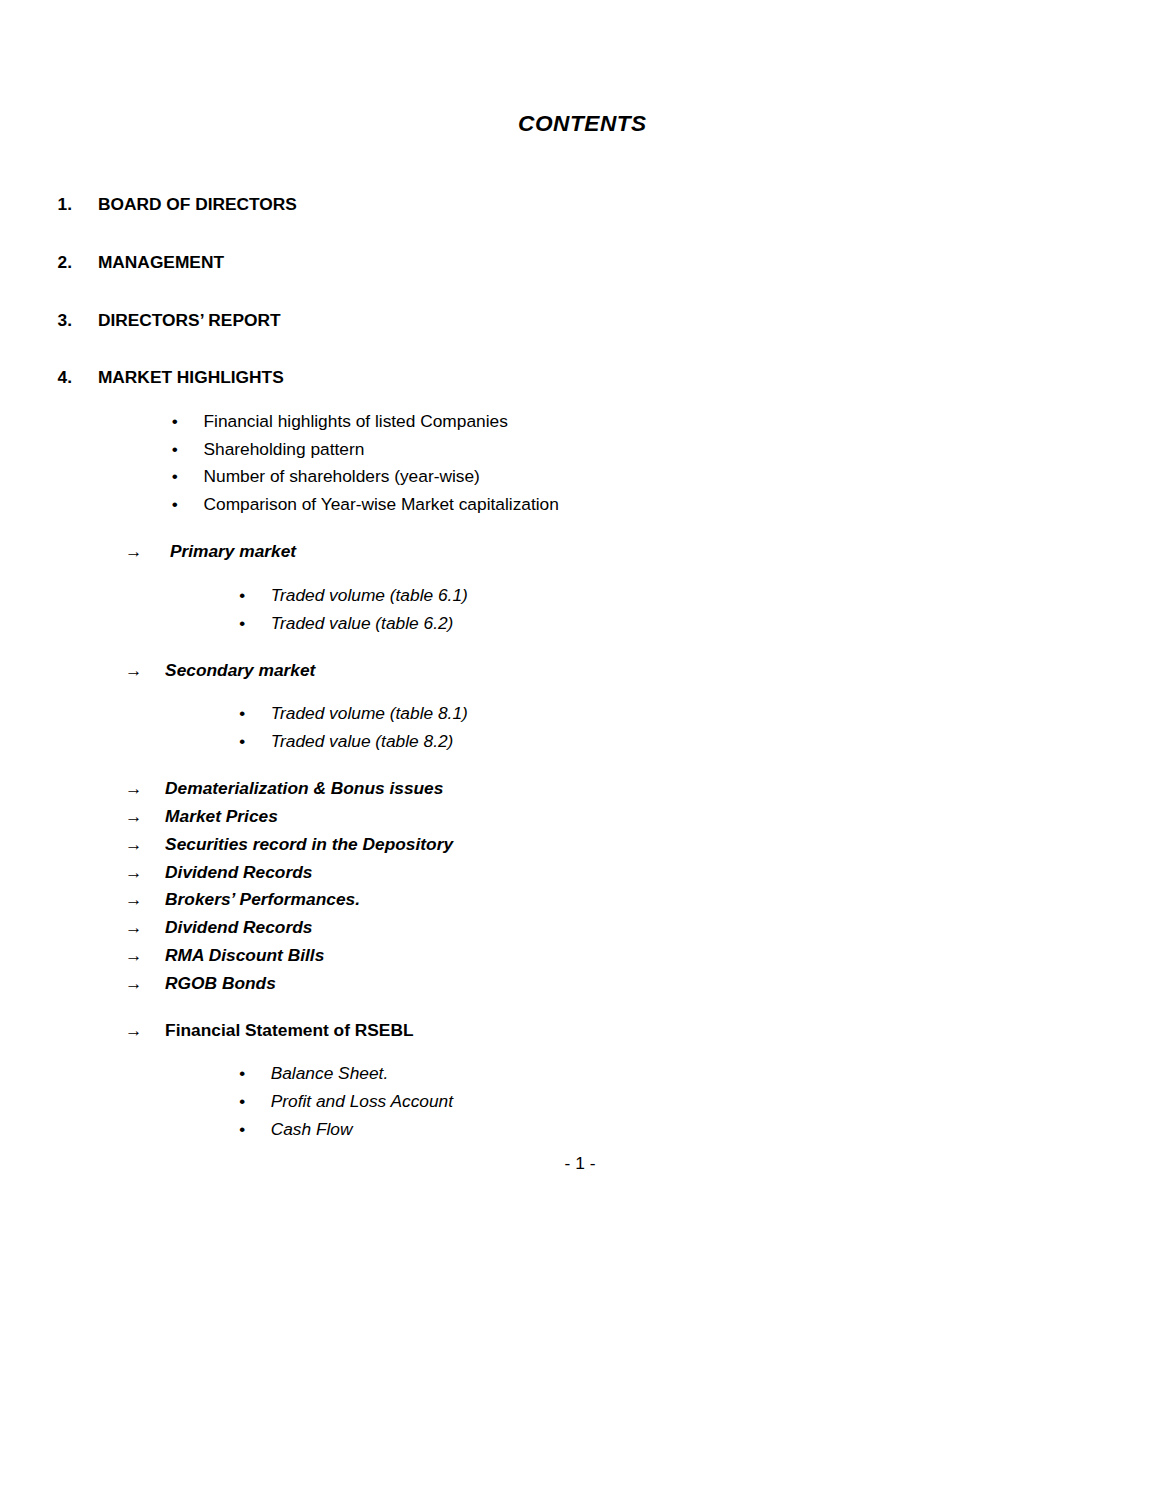CONTENTS
BOARD OF DIRECTORS
MANAGEMENT
DIRECTORS’ REPORT
MARKET HIGHLIGHTS
Financial highlights of listed Companies
Shareholding pattern
Number of shareholders (year-wise)
Comparison of Year-wise Market capitalization
Primary market
Traded volume (table 6.1)
Traded value (table 6.2)
Secondary market
Traded volume (table 8.1)
Traded value (table 8.2)
Dematerialization & Bonus issues
Market Prices
Securities record in the Depository
Dividend Records
Brokers’ Performances.
Dividend Records
RMA Discount Bills
RGOB Bonds
Financial Statement of RSEBL
Balance Sheet.
Profit and Loss Account
Cash Flow
- 1 -